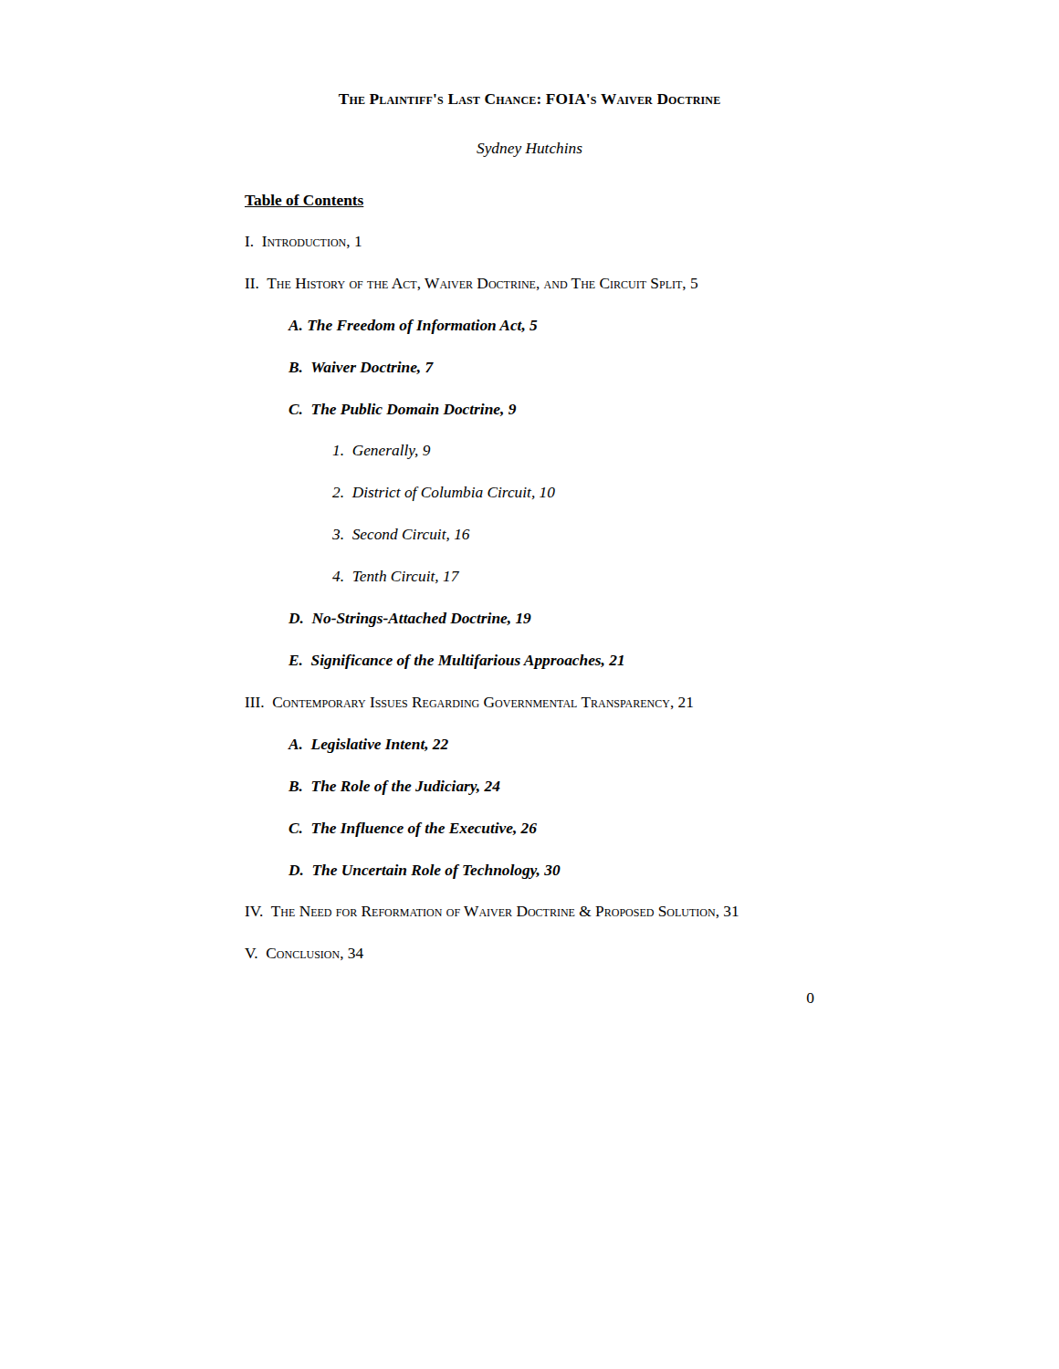The Plaintiff's Last Chance: FOIA's Waiver Doctrine
Sydney Hutchins
Table of Contents
I. Introduction, 1
II. The History of the Act, Waiver Doctrine, and The Circuit Split, 5
A. The Freedom of Information Act, 5
B. Waiver Doctrine, 7
C. The Public Domain Doctrine, 9
1. Generally, 9
2. District of Columbia Circuit, 10
3. Second Circuit, 16
4. Tenth Circuit, 17
D. No-Strings-Attached Doctrine, 19
E. Significance of the Multifarious Approaches, 21
III. Contemporary Issues Regarding Governmental Transparency, 21
A. Legislative Intent, 22
B. The Role of the Judiciary, 24
C. The Influence of the Executive, 26
D. The Uncertain Role of Technology, 30
IV. The Need for Reformation of Waiver Doctrine & Proposed Solution, 31
V. Conclusion, 34
0